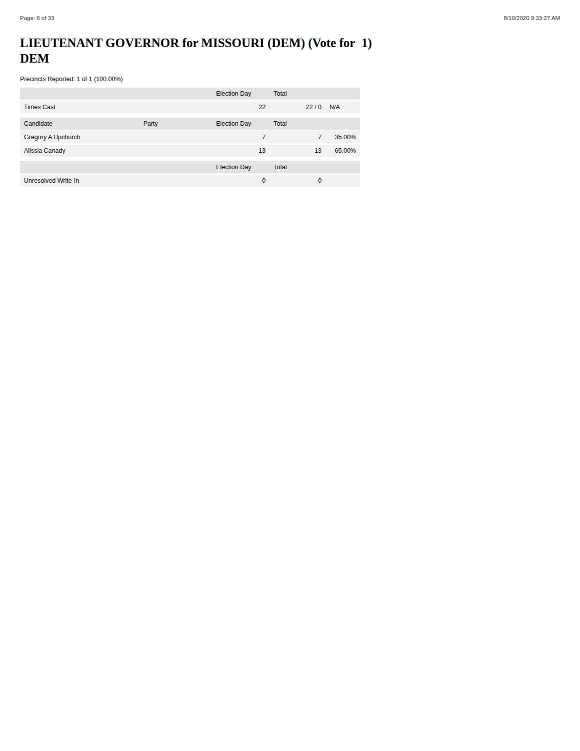Page: 6 of 33 8/10/2020 9:33:27 AM
LIEUTENANT GOVERNOR for MISSOURI (DEM) (Vote for 1) DEM
Precincts Reported: 1 of 1 (100.00%)
| | | Election Day | Total | |
| Times Cast | | 22 | 22 / 0 | N/A |
| Candidate | Party | Election Day | Total | |
| Gregory A Upchurch | | 7 | 7 | 35.00% |
| Alissia Canady | | 13 | 13 | 65.00% |
| | | Election Day | Total | |
| Unresolved Write-In | | 0 | 0 | |